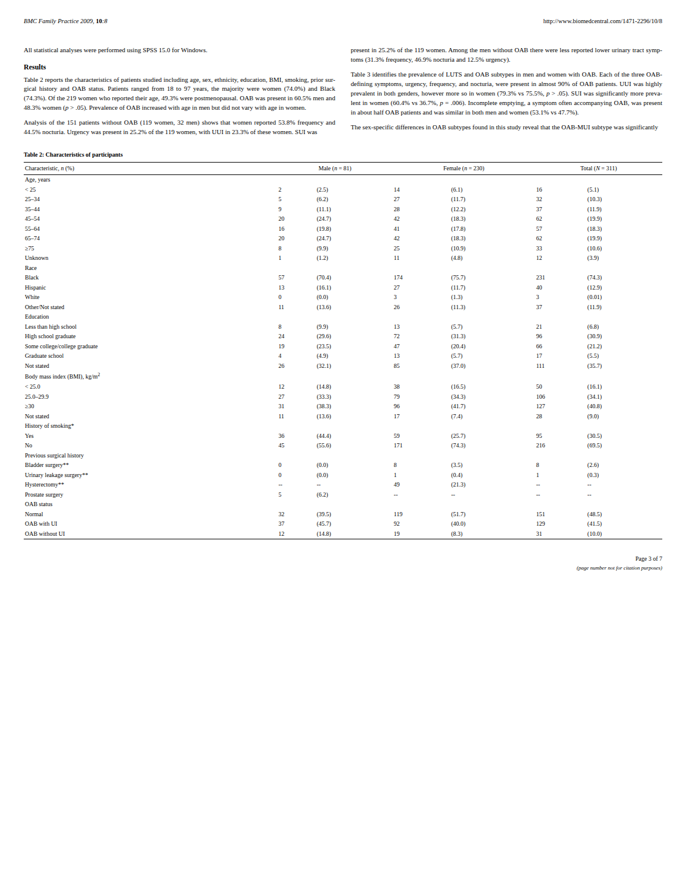BMC Family Practice 2009, 10:8
http://www.biomedcentral.com/1471-2296/10/8
All statistical analyses were performed using SPSS 15.0 for Windows.
Results
Table 2 reports the characteristics of patients studied including age, sex, ethnicity, education, BMI, smoking, prior surgical history and OAB status. Patients ranged from 18 to 97 years, the majority were women (74.0%) and Black (74.3%). Of the 219 women who reported their age, 49.3% were postmenopausal. OAB was present in 60.5% men and 48.3% women (p > .05). Prevalence of OAB increased with age in men but did not vary with age in women.
Analysis of the 151 patients without OAB (119 women, 32 men) shows that women reported 53.8% frequency and 44.5% nocturia. Urgency was present in 25.2% of the 119 women, with UUI in 23.3% of these women. SUI was
present in 25.2% of the 119 women. Among the men without OAB there were less reported lower urinary tract symptoms (31.3% frequency, 46.9% nocturia and 12.5% urgency).
Table 3 identifies the prevalence of LUTS and OAB subtypes in men and women with OAB. Each of the three OAB-defining symptoms, urgency, frequency, and nocturia, were present in almost 90% of OAB patients. UUI was highly prevalent in both genders, however more so in women (79.3% vs 75.5%, p > .05). SUI was significantly more prevalent in women (60.4% vs 36.7%, p = .006). Incomplete emptying, a symptom often accompanying OAB, was present in about half OAB patients and was similar in both men and women (53.1% vs 47.7%).
The sex-specific differences in OAB subtypes found in this study reveal that the OAB-MUI subtype was significantly
Table 2: Characteristics of participants
| Characteristic, n (%) | Male ( n = 81) | Female ( n = 230) | Total ( N = 311) |
| --- | --- | --- | --- |
| Age, years | | | | | | |
| < 25 | 2 | (2.5) | 14 | (6.1) | 16 | (5.1) |
| 25–34 | 5 | (6.2) | 27 | (11.7) | 32 | (10.3) |
| 35–44 | 9 | (11.1) | 28 | (12.2) | 37 | (11.9) |
| 45–54 | 20 | (24.7) | 42 | (18.3) | 62 | (19.9) |
| 55–64 | 16 | (19.8) | 41 | (17.8) | 57 | (18.3) |
| 65–74 | 20 | (24.7) | 42 | (18.3) | 62 | (19.9) |
| ≥75 | 8 | (9.9) | 25 | (10.9) | 33 | (10.6) |
| Unknown | 1 | (1.2) | 11 | (4.8) | 12 | (3.9) |
| Race | | | | | | |
| Black | 57 | (70.4) | 174 | (75.7) | 231 | (74.3) |
| Hispanic | 13 | (16.1) | 27 | (11.7) | 40 | (12.9) |
| White | 0 | (0.0) | 3 | (1.3) | 3 | (0.01) |
| Other/Not stated | 11 | (13.6) | 26 | (11.3) | 37 | (11.9) |
| Education | | | | | | |
| Less than high school | 8 | (9.9) | 13 | (5.7) | 21 | (6.8) |
| High school graduate | 24 | (29.6) | 72 | (31.3) | 96 | (30.9) |
| Some college/college graduate | 19 | (23.5) | 47 | (20.4) | 66 | (21.2) |
| Graduate school | 4 | (4.9) | 13 | (5.7) | 17 | (5.5) |
| Not stated | 26 | (32.1) | 85 | (37.0) | 111 | (35.7) |
| Body mass index (BMI), kg/m 2 | | | | | | |
| < 25.0 | 12 | (14.8) | 38 | (16.5) | 50 | (16.1) |
| 25.0–29.9 | 27 | (33.3) | 79 | (34.3) | 106 | (34.1) |
| ≥30 | 31 | (38.3) | 96 | (41.7) | 127 | (40.8) |
| Not stated | 11 | (13.6) | 17 | (7.4) | 28 | (9.0) |
| History of smoking* | | | | | | |
| Yes | 36 | (44.4) | 59 | (25.7) | 95 | (30.5) |
| No | 45 | (55.6) | 171 | (74.3) | 216 | (69.5) |
| Previous surgical history | | | | | | |
| Bladder surgery** | 0 | (0.0) | 8 | (3.5) | 8 | (2.6) |
| Urinary leakage surgery** | 0 | (0.0) | 1 | (0.4) | 1 | (0.3) |
| Hysterectomy** | -- | -- | 49 | (21.3) | -- | -- |
| Prostate surgery | 5 | (6.2) | -- | -- | -- | -- |
| OAB status | | | | | | |
| Normal | 32 | (39.5) | 119 | (51.7) | 151 | (48.5) |
| OAB with UI | 37 | (45.7) | 92 | (40.0) | 129 | (41.5) |
| OAB without UI | 12 | (14.8) | 19 | (8.3) | 31 | (10.0) |
Page 3 of 7
(page number not for citation purposes)